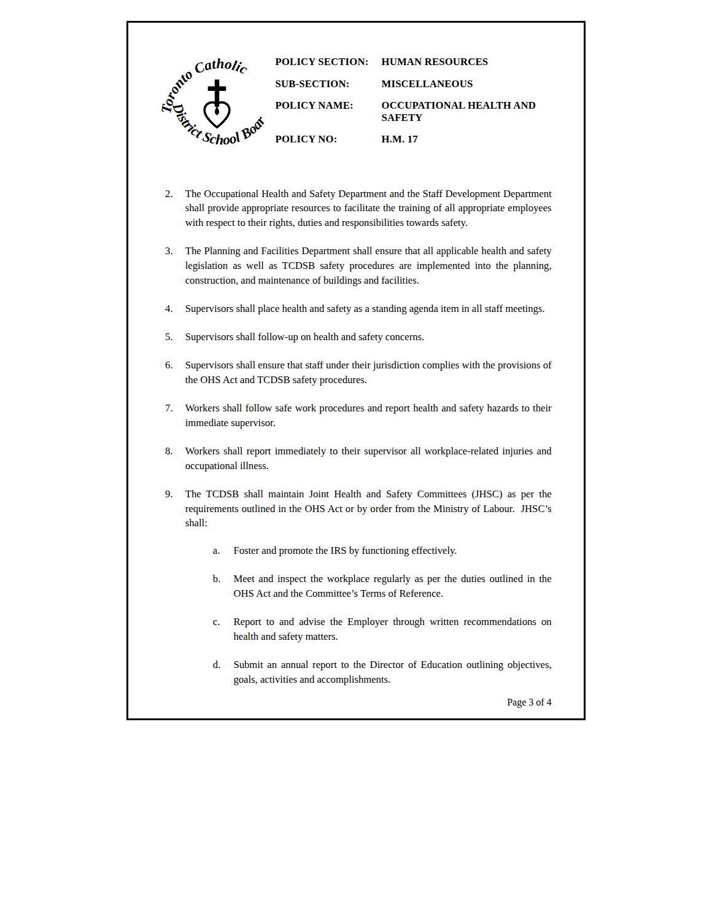Toronto Catholic District School Board
| POLICY SECTION: | HUMAN RESOURCES |
| SUB-SECTION: | MISCELLANEOUS |
| POLICY NAME: | OCCUPATIONAL HEALTH AND SAFETY |
| POLICY NO: | H.M. 17 |
The Occupational Health and Safety Department and the Staff Development Department shall provide appropriate resources to facilitate the training of all appropriate employees with respect to their rights, duties and responsibilities towards safety.
The Planning and Facilities Department shall ensure that all applicable health and safety legislation as well as TCDSB safety procedures are implemented into the planning, construction, and maintenance of buildings and facilities.
Supervisors shall place health and safety as a standing agenda item in all staff meetings.
Supervisors shall follow-up on health and safety concerns.
Supervisors shall ensure that staff under their jurisdiction complies with the provisions of the OHS Act and TCDSB safety procedures.
Workers shall follow safe work procedures and report health and safety hazards to their immediate supervisor.
Workers shall report immediately to their supervisor all workplace-related injuries and occupational illness.
The TCDSB shall maintain Joint Health and Safety Committees (JHSC) as per the requirements outlined in the OHS Act or by order from the Ministry of Labour. JHSC’s shall:
Foster and promote the IRS by functioning effectively.
Meet and inspect the workplace regularly as per the duties outlined in the OHS Act and the Committee’s Terms of Reference.
Report to and advise the Employer through written recommendations on health and safety matters.
Submit an annual report to the Director of Education outlining objectives, goals, activities and accomplishments.
Page 3 of 4